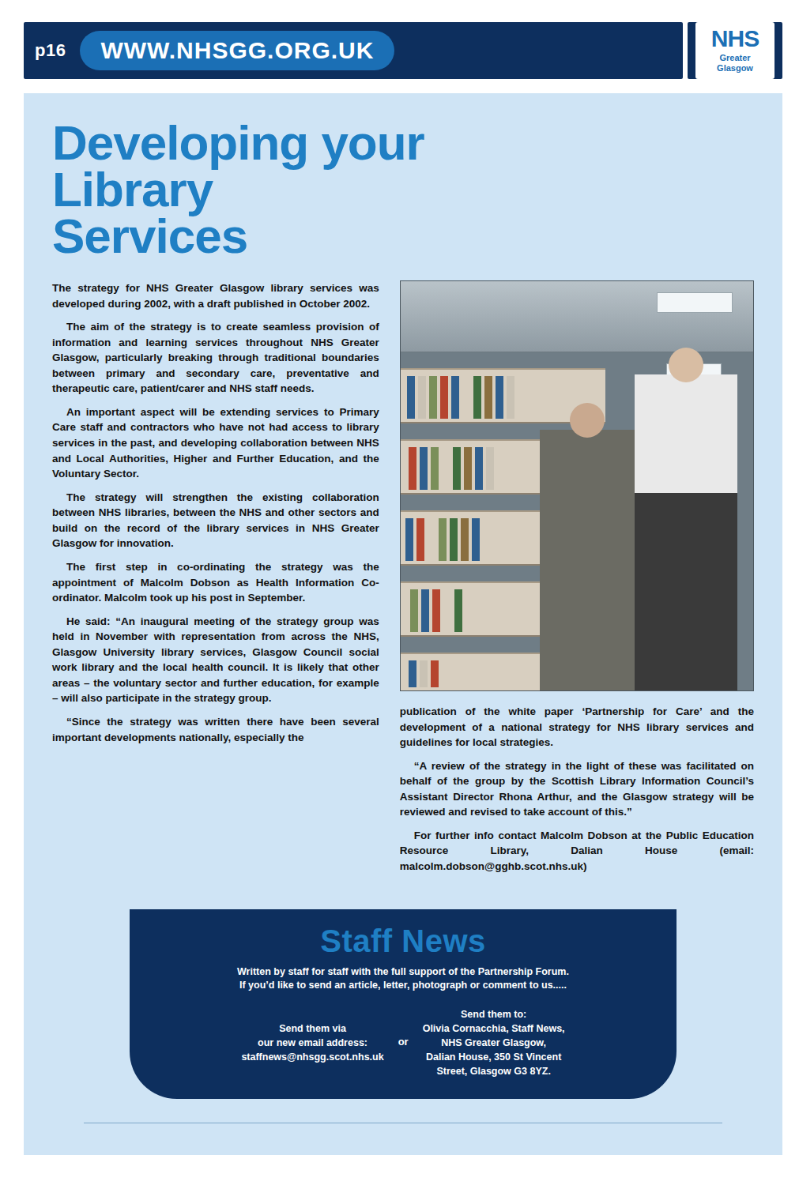p16 WWW.NHSGG.ORG.UK
NHS Greater
Glasgow
Developing your
Library
Services
The strategy for NHS Greater Glasgow library services was developed during 2002, with a draft published in October 2002.
The aim of the strategy is to create seamless provision of information and learning services throughout NHS Greater Glasgow, particularly breaking through traditional boundaries between primary and secondary care, preventative and therapeutic care, patient/carer and NHS staff needs.
An important aspect will be extending services to Primary Care staff and contractors who have not had access to library services in the past, and developing collaboration between NHS and Local Authorities, Higher and Further Education, and the Voluntary Sector.
The strategy will strengthen the existing collaboration between NHS libraries, between the NHS and other sectors and build on the record of the library services in NHS Greater Glasgow for innovation.
The first step in co-ordinating the strategy was the appointment of Malcolm Dobson as Health Information Co-ordinator. Malcolm took up his post in September.
He said: “An inaugural meeting of the strategy group was held in November with representation from across the NHS, Glasgow University library services, Glasgow Council social work library and the local health council. It is likely that other areas – the voluntary sector and further education, for example – will also participate in the strategy group.
“Since the strategy was written there have been several important developments nationally, especially the
publication of the white paper ‘Partnership for Care’ and the development of a national strategy for NHS library services and guidelines for local strategies.
“A review of the strategy in the light of these was facilitated on behalf of the group by the Scottish Library Information Council’s Assistant Director Rhona Arthur, and the Glasgow strategy will be reviewed and revised to take account of this.”
For further info contact Malcolm Dobson at the Public Education Resource Library, Dalian House (email: malcolm.dobson@gghb.scot.nhs.uk)
Staff News
Written by staff for staff with the full support of the Partnership Forum.
If you’d like to send an article, letter, photograph or comment to us.....
Send them via
our new email address:
staffnews@nhsgg.scot.nhs.uk
or
Send them to:
Olivia Cornacchia, Staff News,
NHS Greater Glasgow,
Dalian House, 350 St Vincent
Street, Glasgow G3 8YZ.